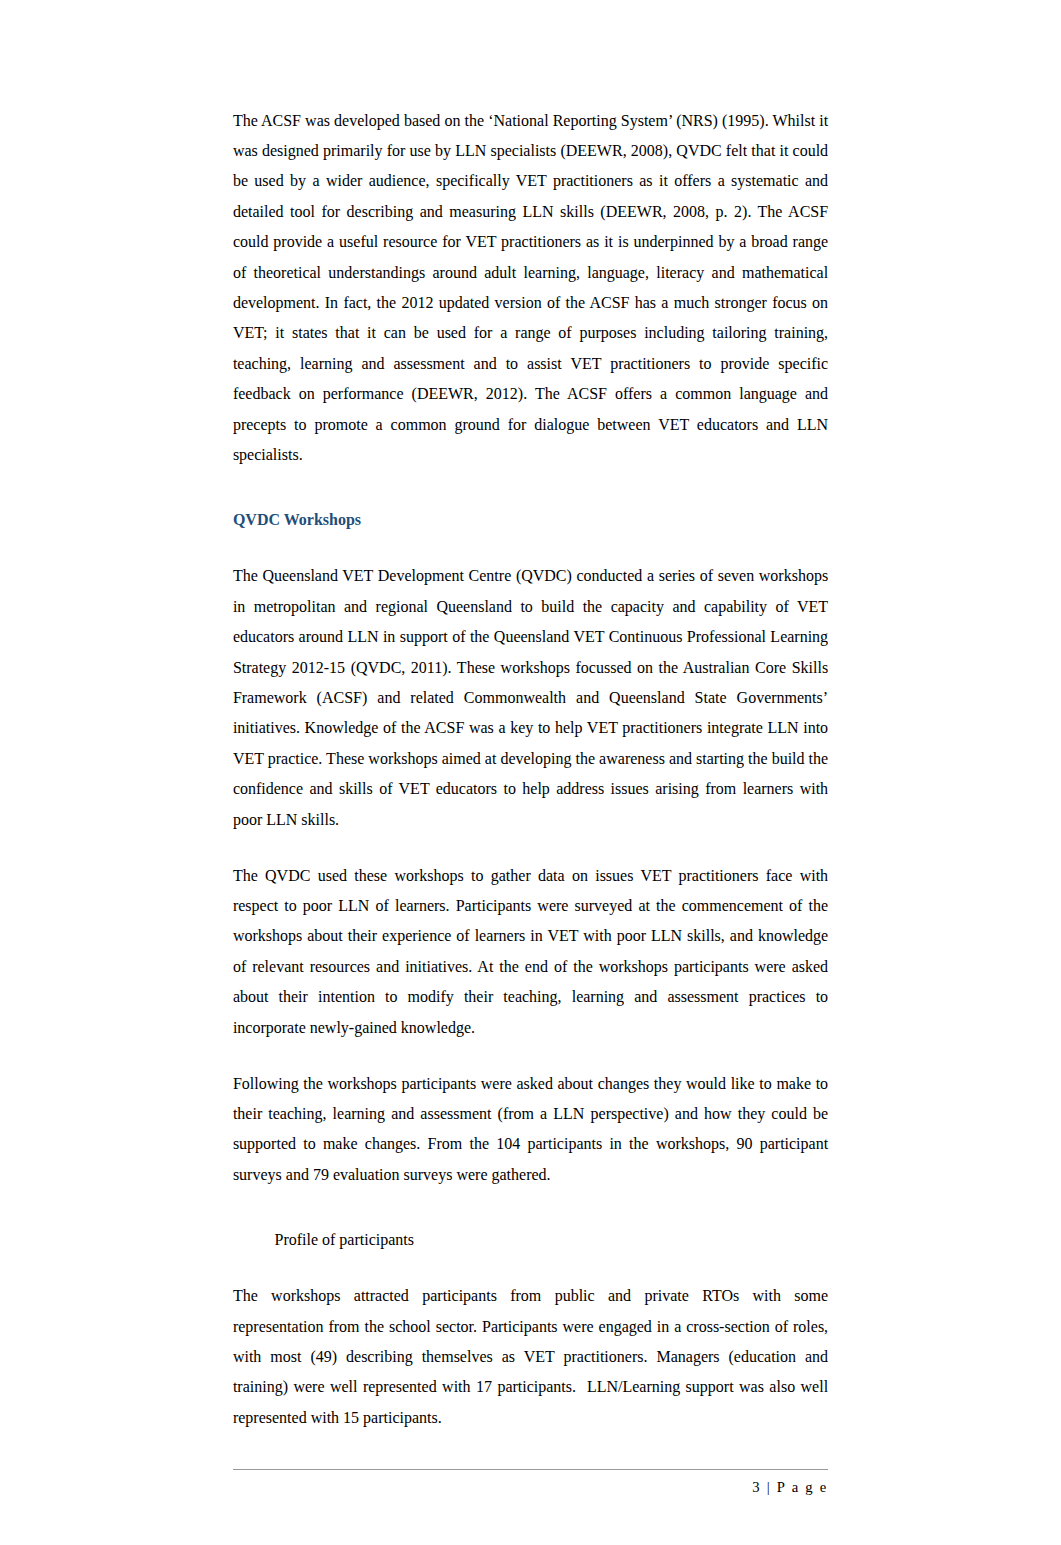The ACSF was developed based on the ‘National Reporting System’ (NRS) (1995). Whilst it was designed primarily for use by LLN specialists (DEEWR, 2008), QVDC felt that it could be used by a wider audience, specifically VET practitioners as it offers a systematic and detailed tool for describing and measuring LLN skills (DEEWR, 2008, p. 2). The ACSF could provide a useful resource for VET practitioners as it is underpinned by a broad range of theoretical understandings around adult learning, language, literacy and mathematical development. In fact, the 2012 updated version of the ACSF has a much stronger focus on VET; it states that it can be used for a range of purposes including tailoring training, teaching, learning and assessment and to assist VET practitioners to provide specific feedback on performance (DEEWR, 2012). The ACSF offers a common language and precepts to promote a common ground for dialogue between VET educators and LLN specialists.
QVDC Workshops
The Queensland VET Development Centre (QVDC) conducted a series of seven workshops in metropolitan and regional Queensland to build the capacity and capability of VET educators around LLN in support of the Queensland VET Continuous Professional Learning Strategy 2012-15 (QVDC, 2011). These workshops focussed on the Australian Core Skills Framework (ACSF) and related Commonwealth and Queensland State Governments’ initiatives. Knowledge of the ACSF was a key to help VET practitioners integrate LLN into VET practice. These workshops aimed at developing the awareness and starting the build the confidence and skills of VET educators to help address issues arising from learners with poor LLN skills.
The QVDC used these workshops to gather data on issues VET practitioners face with respect to poor LLN of learners. Participants were surveyed at the commencement of the workshops about their experience of learners in VET with poor LLN skills, and knowledge of relevant resources and initiatives. At the end of the workshops participants were asked about their intention to modify their teaching, learning and assessment practices to incorporate newly-gained knowledge.
Following the workshops participants were asked about changes they would like to make to their teaching, learning and assessment (from a LLN perspective) and how they could be supported to make changes. From the 104 participants in the workshops, 90 participant surveys and 79 evaluation surveys were gathered.
Profile of participants
The workshops attracted participants from public and private RTOs with some representation from the school sector. Participants were engaged in a cross-section of roles, with most (49) describing themselves as VET practitioners. Managers (education and training) were well represented with 17 participants. LLN/Learning support was also well represented with 15 participants.
3 | P a g e